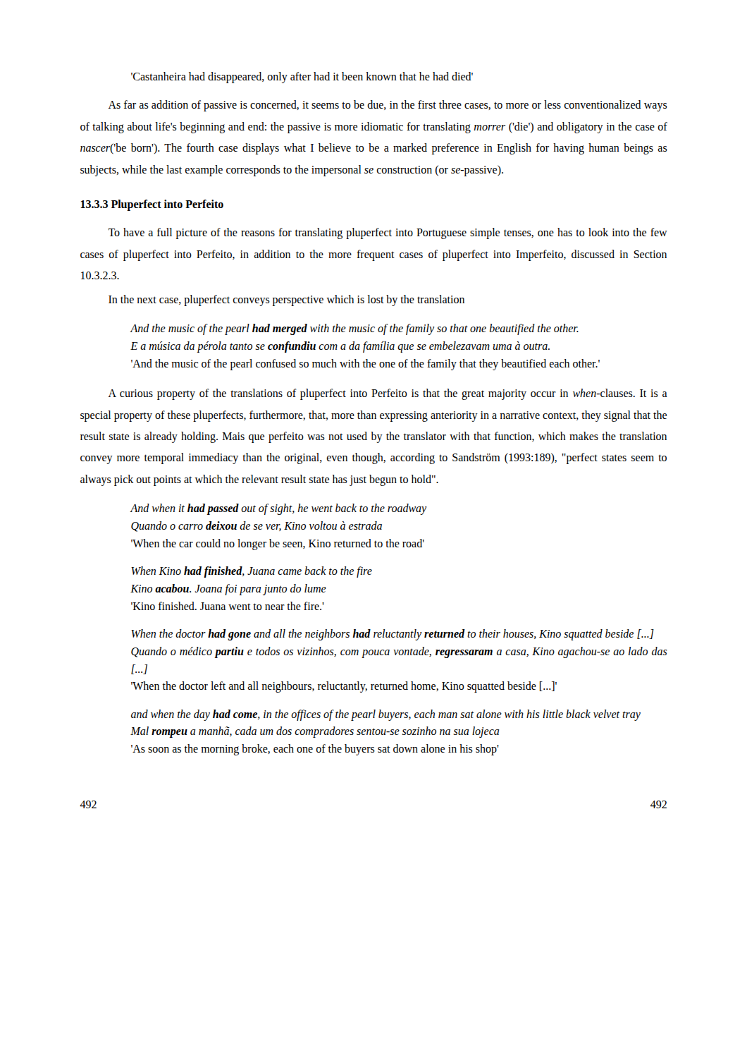'Castanheira had disappeared, only after had it been known that he had died'
As far as addition of passive is concerned, it seems to be due, in the first three cases, to more or less conventionalized ways of talking about life's beginning and end: the passive is more idiomatic for translating morrer ('die') and obligatory in the case of nascer('be born'). The fourth case displays what I believe to be a marked preference in English for having human beings as subjects, while the last example corresponds to the impersonal se construction (or se-passive).
13.3.3 Pluperfect into Perfeito
To have a full picture of the reasons for translating pluperfect into Portuguese simple tenses, one has to look into the few cases of pluperfect into Perfeito, in addition to the more frequent cases of pluperfect into Imperfeito, discussed in Section 10.3.2.3.
In the next case, pluperfect conveys perspective which is lost by the translation
And the music of the pearl had merged with the music of the family so that one beautified the other.
E a música da pérola tanto se confundiu com a da família que se embelezavam uma à outra.
'And the music of the pearl confused so much with the one of the family that they beautified each other.'
A curious property of the translations of pluperfect into Perfeito is that the great majority occur in when-clauses. It is a special property of these pluperfects, furthermore, that, more than expressing anteriority in a narrative context, they signal that the result state is already holding. Mais que perfeito was not used by the translator with that function, which makes the translation convey more temporal immediacy than the original, even though, according to Sandström (1993:189), "perfect states seem to always pick out points at which the relevant result state has just begun to hold".
And when it had passed out of sight, he went back to the roadway
Quando o carro deixou de se ver, Kino voltou à estrada
'When the car could no longer be seen, Kino returned to the road'
When Kino had finished, Juana came back to the fire
Kino acabou. Joana foi para junto do lume
'Kino finished. Juana went to near the fire.'
When the doctor had gone and all the neighbors had reluctantly returned to their houses, Kino squatted beside [...]
Quando o médico partiu e todos os vizinhos, com pouca vontade, regressaram a casa, Kino agachou-se ao lado das [...]
'When the doctor left and all neighbours, reluctantly, returned home, Kino squatted beside [...]'
and when the day had come, in the offices of the pearl buyers, each man sat alone with his little black velvet tray
Mal rompeu a manhã, cada um dos compradores sentou-se sozinho na sua lojeca
'As soon as the morning broke, each one of the buyers sat down alone in his shop'
492 492